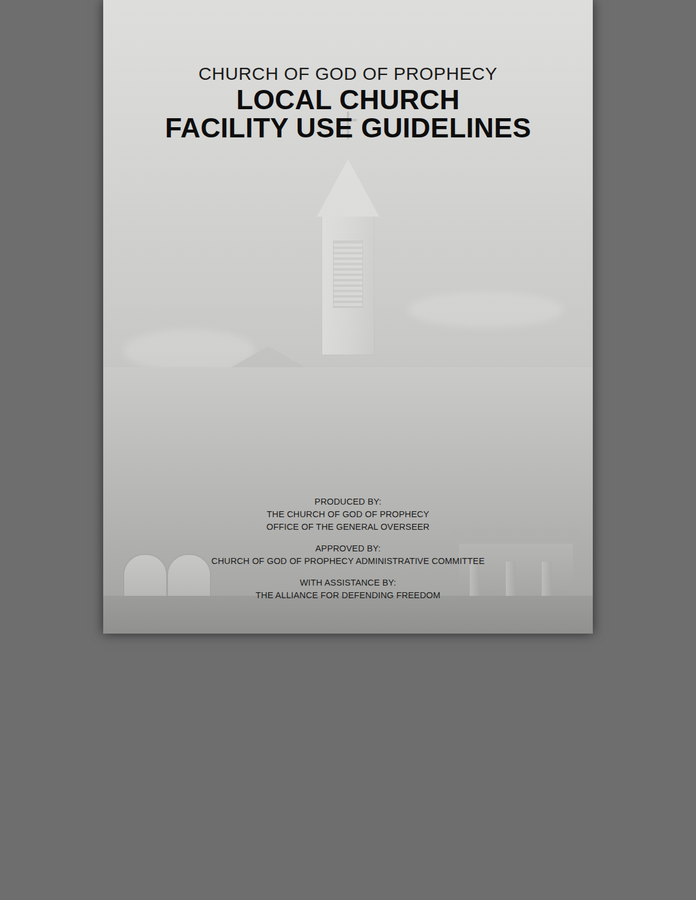CHURCH OF GOD OF PROPHECY
LOCAL CHURCH
FACILITY USE GUIDELINES
PRODUCED BY: THE CHURCH OF GOD OF PROPHECY
OFFICE OF THE GENERAL OVERSEER
APPROVED BY: CHURCH OF GOD OF PROPHECY ADMINISTRATIVE COMMITTEE
WITH ASSISTANCE BY: THE ALLIANCE FOR DEFENDING FREEDOM